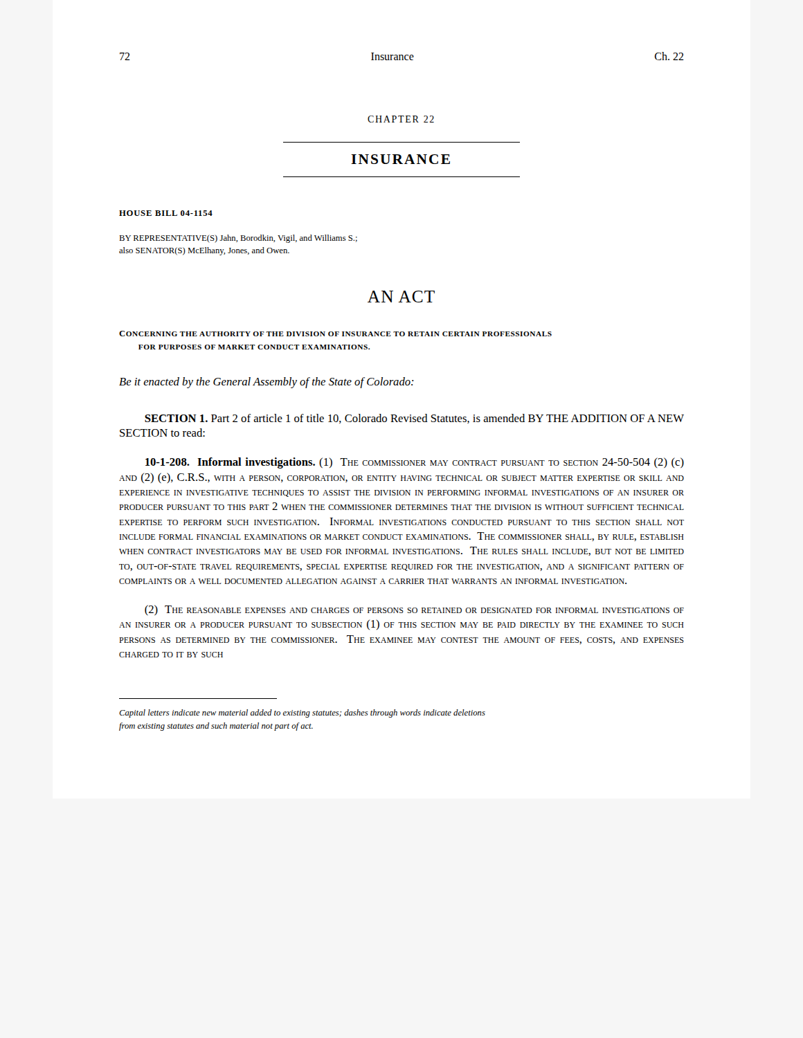72 Insurance Ch. 22
CHAPTER 22
INSURANCE
HOUSE BILL 04-1154
BY REPRESENTATIVE(S) Jahn, Borodkin, Vigil, and Williams S.;
also SENATOR(S) McElhany, Jones, and Owen.
AN ACT
CONCERNING THE AUTHORITY OF THE DIVISION OF INSURANCE TO RETAIN CERTAIN PROFESSIONALS FOR PURPOSES OF MARKET CONDUCT EXAMINATIONS.
Be it enacted by the General Assembly of the State of Colorado:
SECTION 1. Part 2 of article 1 of title 10, Colorado Revised Statutes, is amended BY THE ADDITION OF A NEW SECTION to read:
10-1-208. Informal investigations. (1) The commissioner may contract pursuant to section 24-50-504 (2) (c) and (2) (e), C.R.S., with a person, corporation, or entity having technical or subject matter expertise or skill and experience in investigative techniques to assist the division in performing informal investigations of an insurer or producer pursuant to this part 2 when the commissioner determines that the division is without sufficient technical expertise to perform such investigation. Informal investigations conducted pursuant to this section shall not include formal financial examinations or market conduct examinations. The commissioner shall, by rule, establish when contract investigators may be used for informal investigations. The rules shall include, but not be limited to, out-of-state travel requirements, special expertise required for the investigation, and a significant pattern of complaints or a well documented allegation against a carrier that warrants an informal investigation.
(2) The reasonable expenses and charges of persons so retained or designated for informal investigations of an insurer or a producer pursuant to subsection (1) of this section may be paid directly by the examinee to such persons as determined by the commissioner. The examinee may contest the amount of fees, costs, and expenses charged to it by such
Capital letters indicate new material added to existing statutes; dashes through words indicate deletions from existing statutes and such material not part of act.